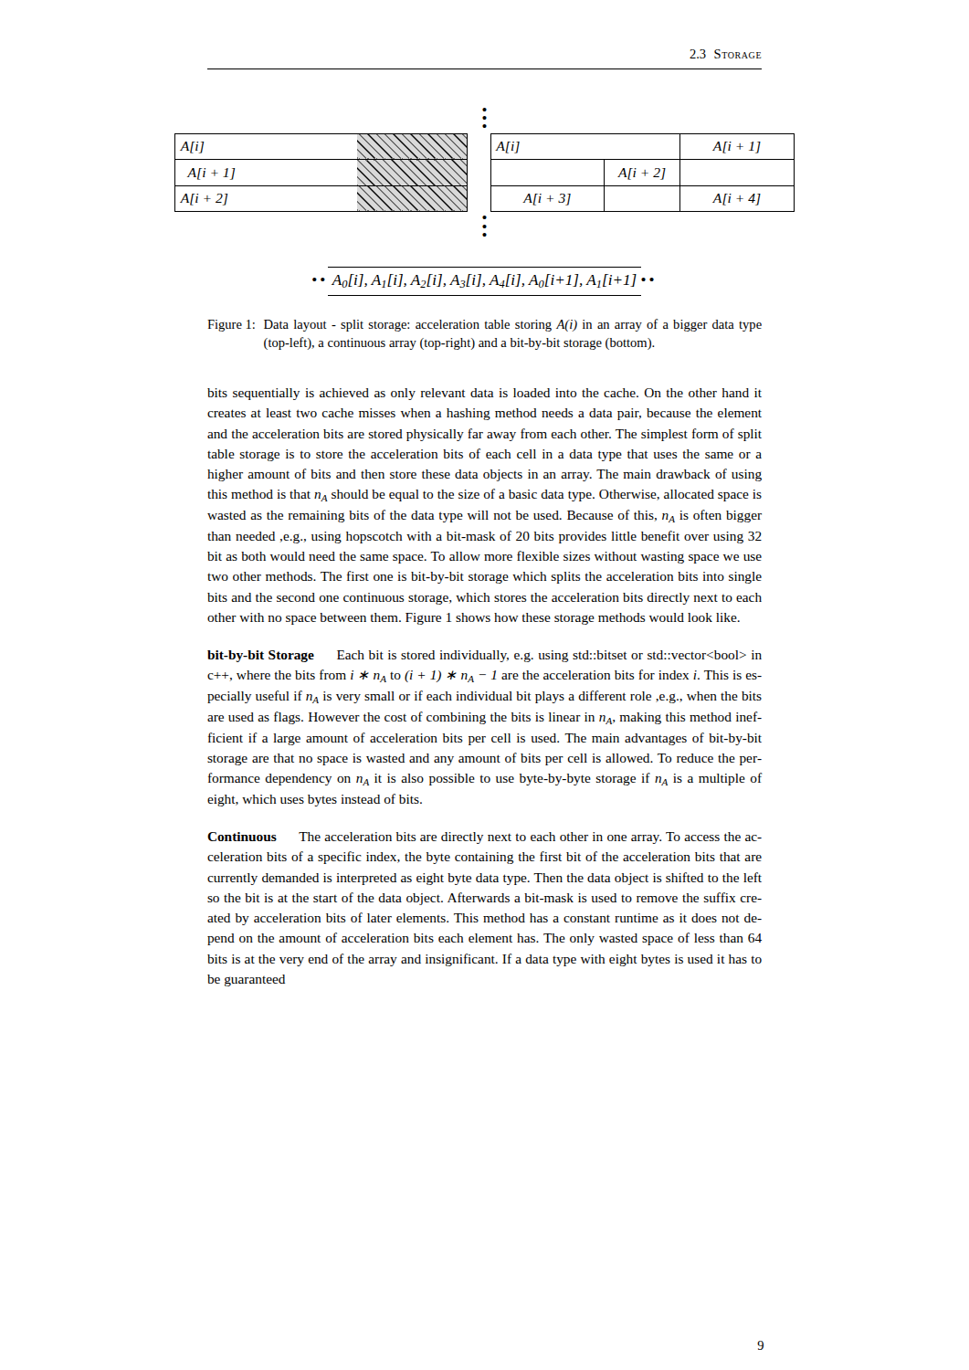2.3 Storage
•••
| A[i] | |
| A[i + 1] | |
| A[i + 2] | |
| A[i] | | A[i + 1] |
| | A[i + 2] | |
| A[i + 3] | | A[i + 4] |
•••
••A0[i], A1[i], A2[i], A3[i], A4[i], A0[i+1], A1[i+1]••
Figure 1: Data layout - split storage: acceleration table storing A(i) in an array of a bigger data type (top-left), a continuous array (top-right) and a bit-by-bit storage (bottom).
bits sequentially is achieved as only relevant data is loaded into the cache. On the other hand it creates at least two cache misses when a hashing method needs a data pair, because the element and the acceleration bits are stored physically far away from each other. The simplest form of split table storage is to store the acceleration bits of each cell in a data type that uses the same or a higher amount of bits and then store these data objects in an array. The main drawback of using this method is that nA should be equal to the size of a basic data type. Otherwise, allocated space is wasted as the remaining bits of the data type will not be used. Because of this, nA is often bigger than needed ,e.g., using hopscotch with a bit-mask of 20 bits provides little benefit over using 32 bit as both would need the same space. To allow more flexible sizes without wasting space we use two other methods. The first one is bit-by-bit storage which splits the acceleration bits into single bits and the second one continuous storage, which stores the acceleration bits directly next to each other with no space between them. Figure 1 shows how these storage methods would look like.
bit-by-bit Storage Each bit is stored individually, e.g. using std::bitset or std::vector<bool> in c++, where the bits from i ∗ nA to (i + 1) ∗ nA − 1 are the acceleration bits for index i. This is especially useful if nA is very small or if each individual bit plays a different role ,e.g., when the bits are used as flags. However the cost of combining the bits is linear in nA, making this method inefficient if a large amount of acceleration bits per cell is used. The main advantages of bit-by-bit storage are that no space is wasted and any amount of bits per cell is allowed. To reduce the performance dependency on nA it is also possible to use byte-by-byte storage if nA is a multiple of eight, which uses bytes instead of bits.
Continuous The acceleration bits are directly next to each other in one array. To access the acceleration bits of a specific index, the byte containing the first bit of the acceleration bits that are currently demanded is interpreted as eight byte data type. Then the data object is shifted to the left so the bit is at the start of the data object. Afterwards a bit-mask is used to remove the suffix created by acceleration bits of later elements. This method has a constant runtime as it does not depend on the amount of acceleration bits each element has. The only wasted space of less than 64 bits is at the very end of the array and insignificant. If a data type with eight bytes is used it has to be guaranteed
9